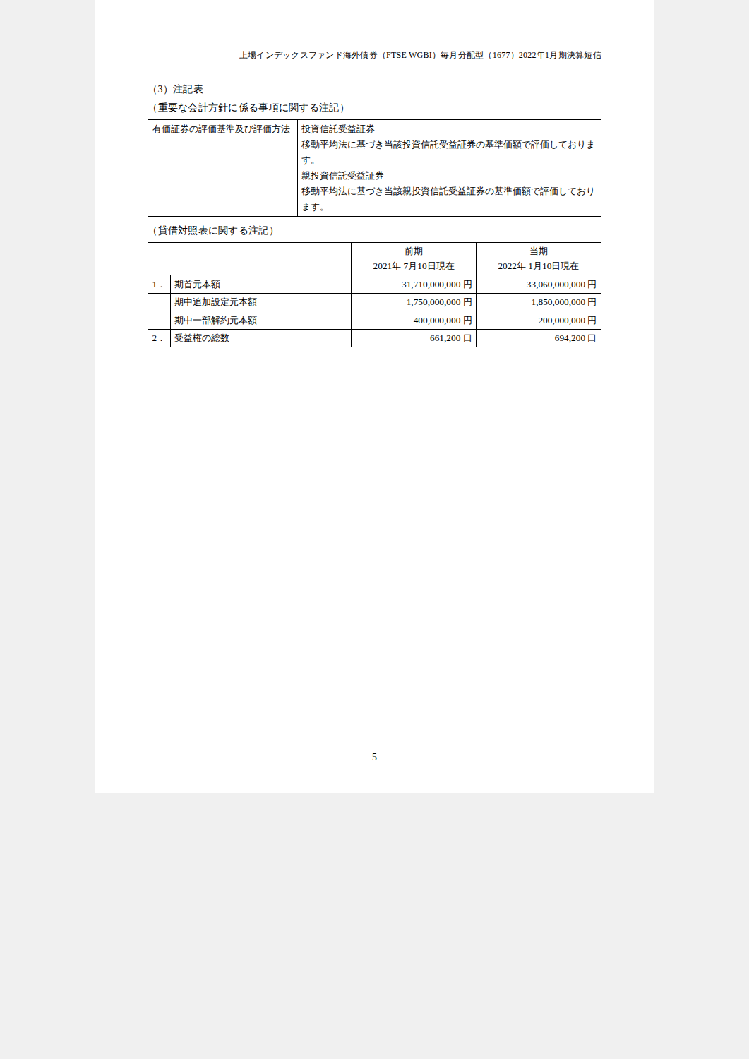上場インデックスファンド海外債券（FTSE WGBI）毎月分配型（1677）2022年1月期決算短信
（3）注記表
（重要な会計方針に係る事項に関する注記）
| 有価証券の評価基準及び評価方法 | 投資信託受益証券 移動平均法に基づき当該投資信託受益証券の基準価額で評価しております。 親投資信託受益証券 移動平均法に基づき当該親投資信託受益証券の基準価額で評価しております。 |
（貸借対照表に関する注記）
| | 前期 2021年 7月10日現在 | 当期 2022年 1月10日現在 |
| 1． | 期首元本額 | 31,710,000,000 円 | 33,060,000,000 円 |
| | 期中追加設定元本額 | 1,750,000,000 円 | 1,850,000,000 円 |
| | 期中一部解約元本額 | 400,000,000 円 | 200,000,000 円 |
| 2． | 受益権の総数 | 661,200 口 | 694,200 口 |
5